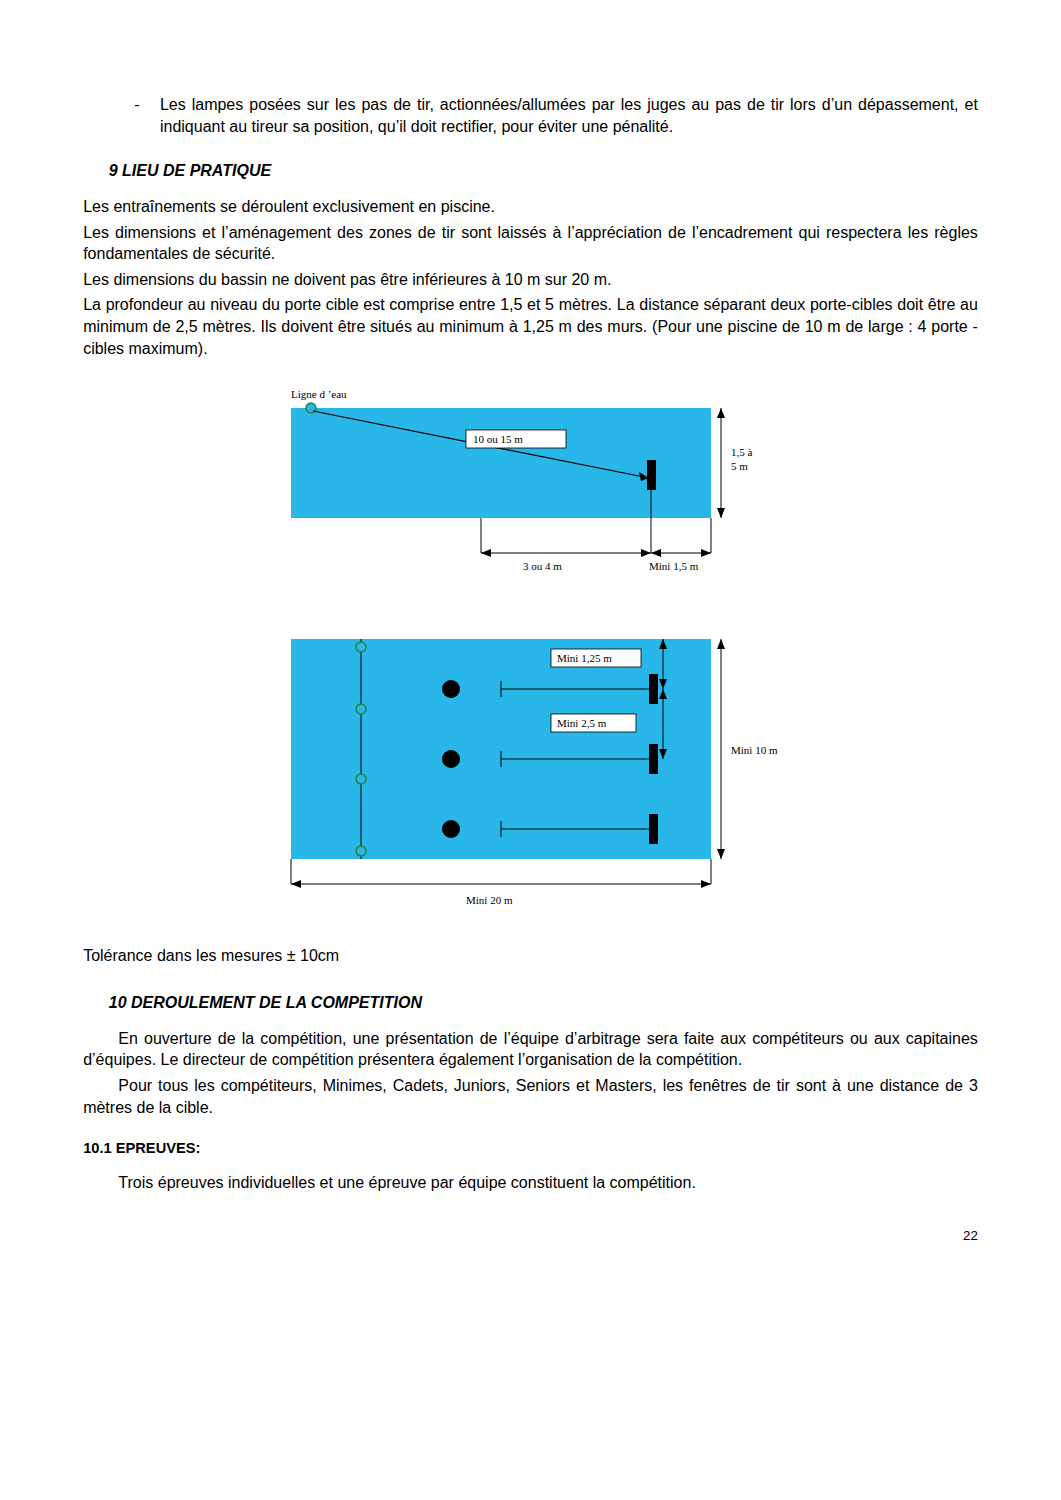Les lampes posées sur les pas de tir, actionnées/allumées par les juges au pas de tir lors d’un dépassement, et indiquant au tireur sa position, qu’il doit rectifier, pour éviter une pénalité.
9 LIEU DE PRATIQUE
Les entraînements se déroulent exclusivement en piscine.
Les dimensions et l’aménagement des zones de tir sont laissés à l’appréciation de l’encadrement qui respectera les règles fondamentales de sécurité.
Les dimensions du bassin ne doivent pas être inférieures à 10 m sur 20 m.
La profondeur au niveau du porte cible est comprise entre 1,5 et 5 mètres. La distance séparant deux porte-cibles doit être au minimum de 2,5 mètres. Ils doivent être situés au minimum à 1,25 m des murs. (Pour une piscine de 10 m de large : 4 porte - cibles maximum).
Ligne d ’eau 10 ou 15 m 1,5 à 5 m 3 ou 4 m Mini 1,5 m
Mini 1,25 m Mini 2,5 m Mini 10 m Mini 20 m
Tolérance dans les mesures ± 10cm
10 DEROULEMENT DE LA COMPETITION
En ouverture de la compétition, une présentation de l’équipe d’arbitrage sera faite aux compétiteurs ou aux capitaines d’équipes. Le directeur de compétition présentera également l’organisation de la compétition.
Pour tous les compétiteurs, Minimes, Cadets, Juniors, Seniors et Masters, les fenêtres de tir sont à une distance de 3 mètres de la cible.
10.1 EPREUVES:
Trois épreuves individuelles et une épreuve par équipe constituent la compétition.
22